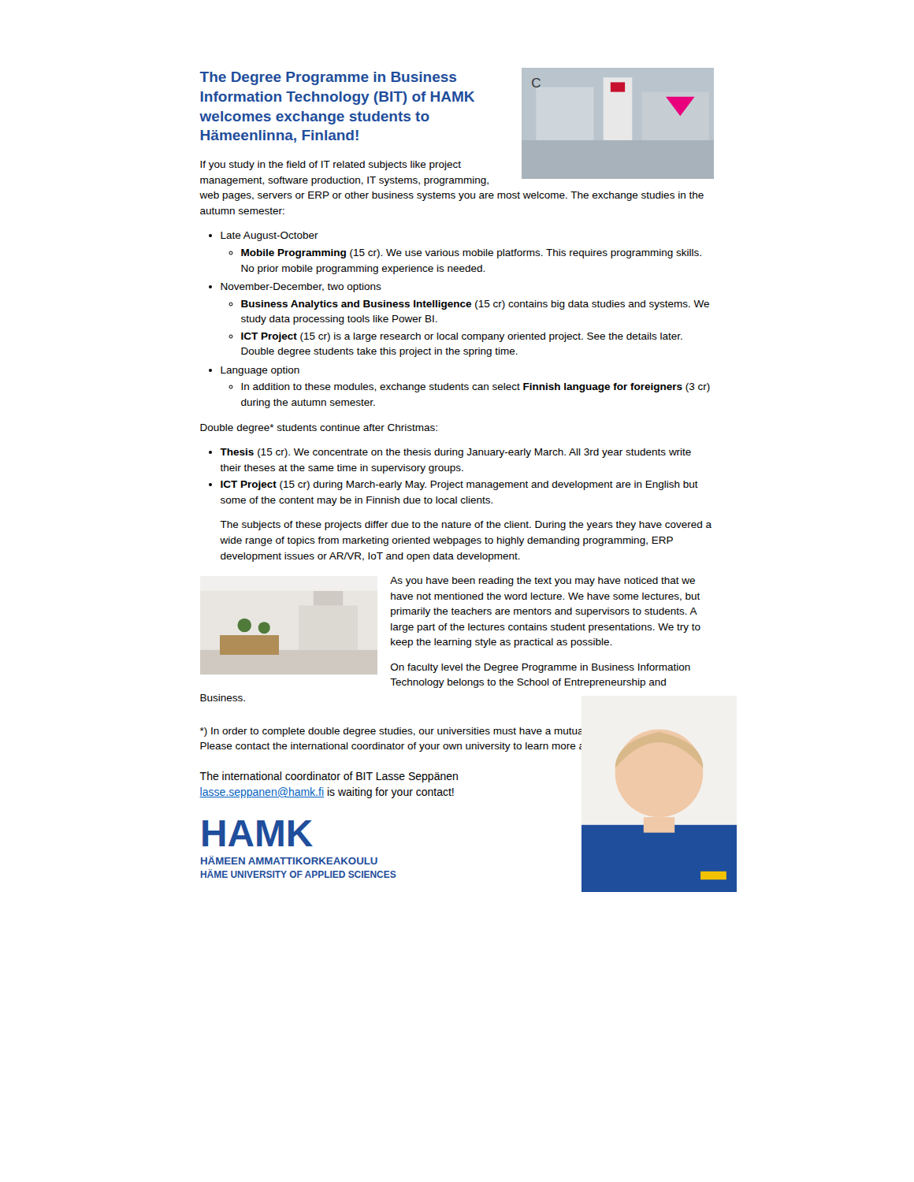The Degree Programme in Business Information Technology (BIT) of HAMK welcomes exchange students to Hämeenlinna, Finland!
If you study in the field of IT related subjects like project management, software production, IT systems, programming, web pages, servers or ERP or other business systems you are most welcome. The exchange studies in the autumn semester:
Late August-October
Mobile Programming (15 cr). We use various mobile platforms. This requires programming skills. No prior mobile programming experience is needed.
November-December, two options
Business Analytics and Business Intelligence (15 cr) contains big data studies and systems. We study data processing tools like Power BI.
ICT Project (15 cr) is a large research or local company oriented project. See the details later. Double degree students take this project in the spring time.
Language option
In addition to these modules, exchange students can select Finnish language for foreigners (3 cr) during the autumn semester.
Double degree* students continue after Christmas:
Thesis (15 cr). We concentrate on the thesis during January-early March. All 3rd year students write their theses at the same time in supervisory groups.
ICT Project (15 cr) during March-early May. Project management and development are in English but some of the content may be in Finnish due to local clients.
The subjects of these projects differ due to the nature of the client. During the years they have covered a wide range of topics from marketing oriented webpages to highly demanding programming, ERP development issues or AR/VR, IoT and open data development.
As you have been reading the text you may have noticed that we have not mentioned the word lecture. We have some lectures, but primarily the teachers are mentors and supervisors to students. A large part of the lectures contains student presentations. We try to keep the learning style as practical as possible.
On faculty level the Degree Programme in Business Information Technology belongs to the School of Entrepreneurship and Business.
*) In order to complete double degree studies, our universities must have a mutual double degree agreement. Please contact the international coordinator of your own university to learn more about these agreements.
The international coordinator of BIT Lasse Seppänen lasse.seppanen@hamk.fi is waiting for your contact!